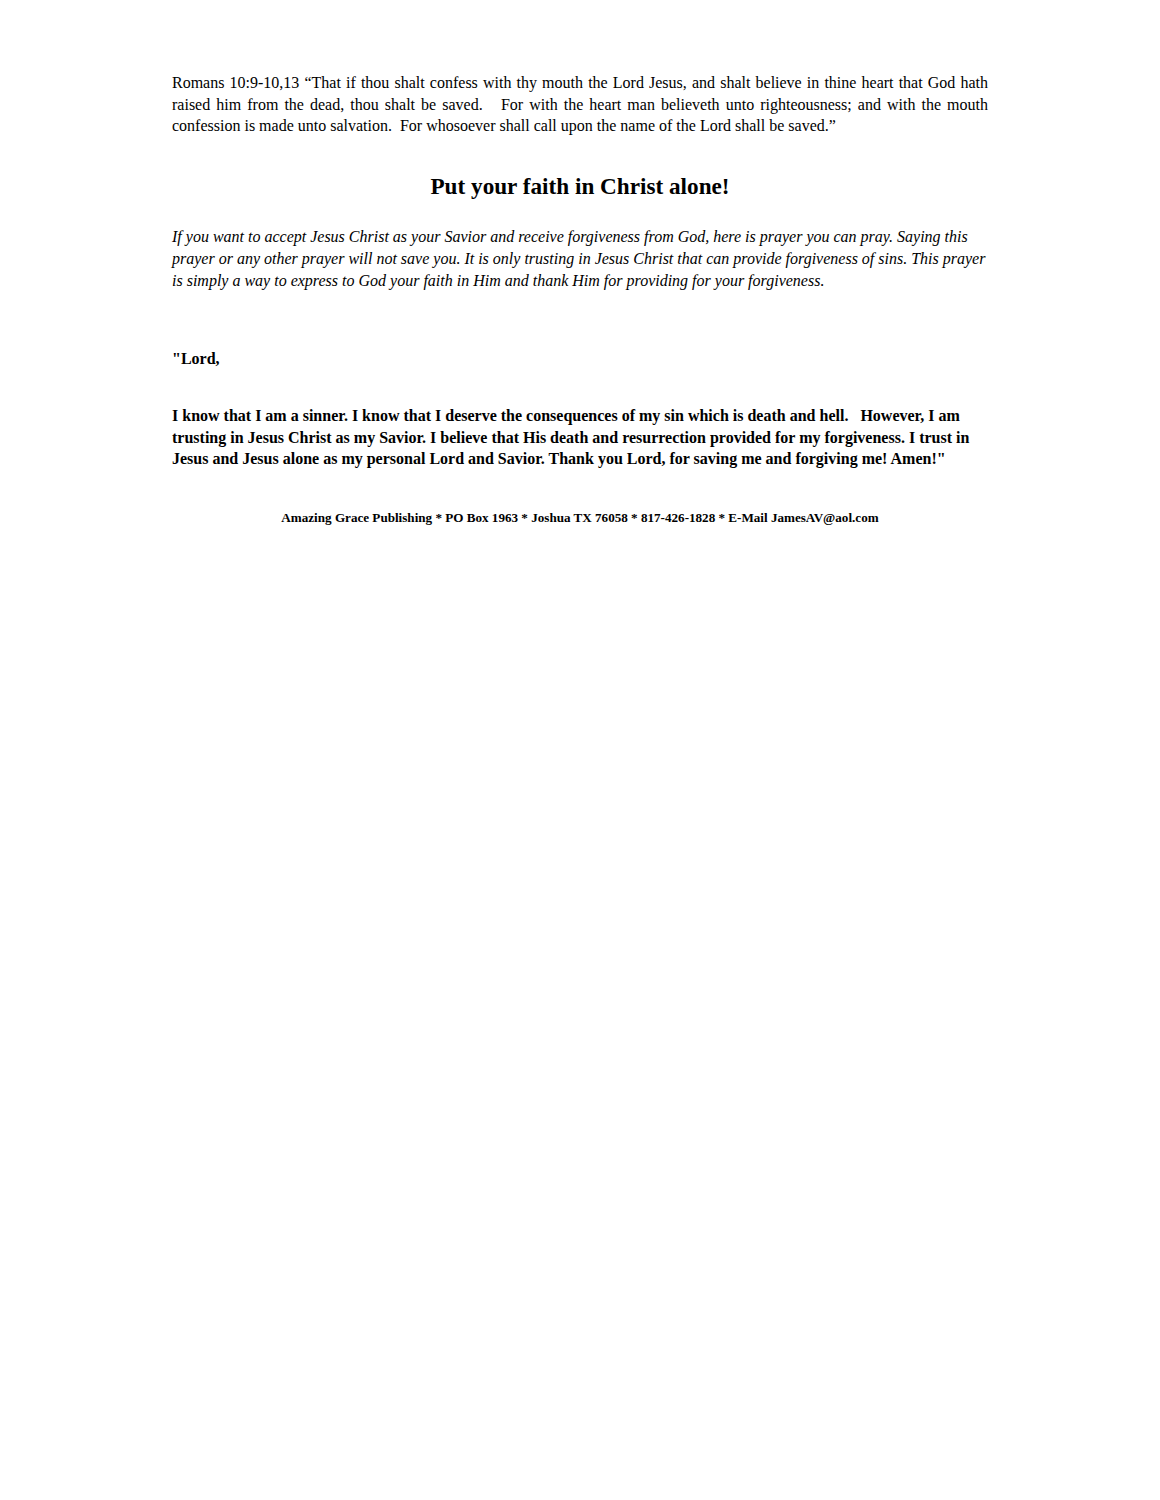Romans 10:9-10,13 “That if thou shalt confess with thy mouth the Lord Jesus, and shalt believe in thine heart that God hath raised him from the dead, thou shalt be saved. For with the heart man believeth unto righteousness; and with the mouth confession is made unto salvation. For whosoever shall call upon the name of the Lord shall be saved.”
Put your faith in Christ alone!
If you want to accept Jesus Christ as your Savior and receive forgiveness from God, here is prayer you can pray. Saying this prayer or any other prayer will not save you. It is only trusting in Jesus Christ that can provide forgiveness of sins. This prayer is simply a way to express to God your faith in Him and thank Him for providing for your forgiveness.
"Lord,
I know that I am a sinner. I know that I deserve the consequences of my sin which is death and hell. However, I am trusting in Jesus Christ as my Savior. I believe that His death and resurrection provided for my forgiveness. I trust in Jesus and Jesus alone as my personal Lord and Savior. Thank you Lord, for saving me and forgiving me! Amen!"
Amazing Grace Publishing * PO Box 1963 * Joshua TX 76058 * 817-426-1828 * E-Mail JamesAV@aol.com